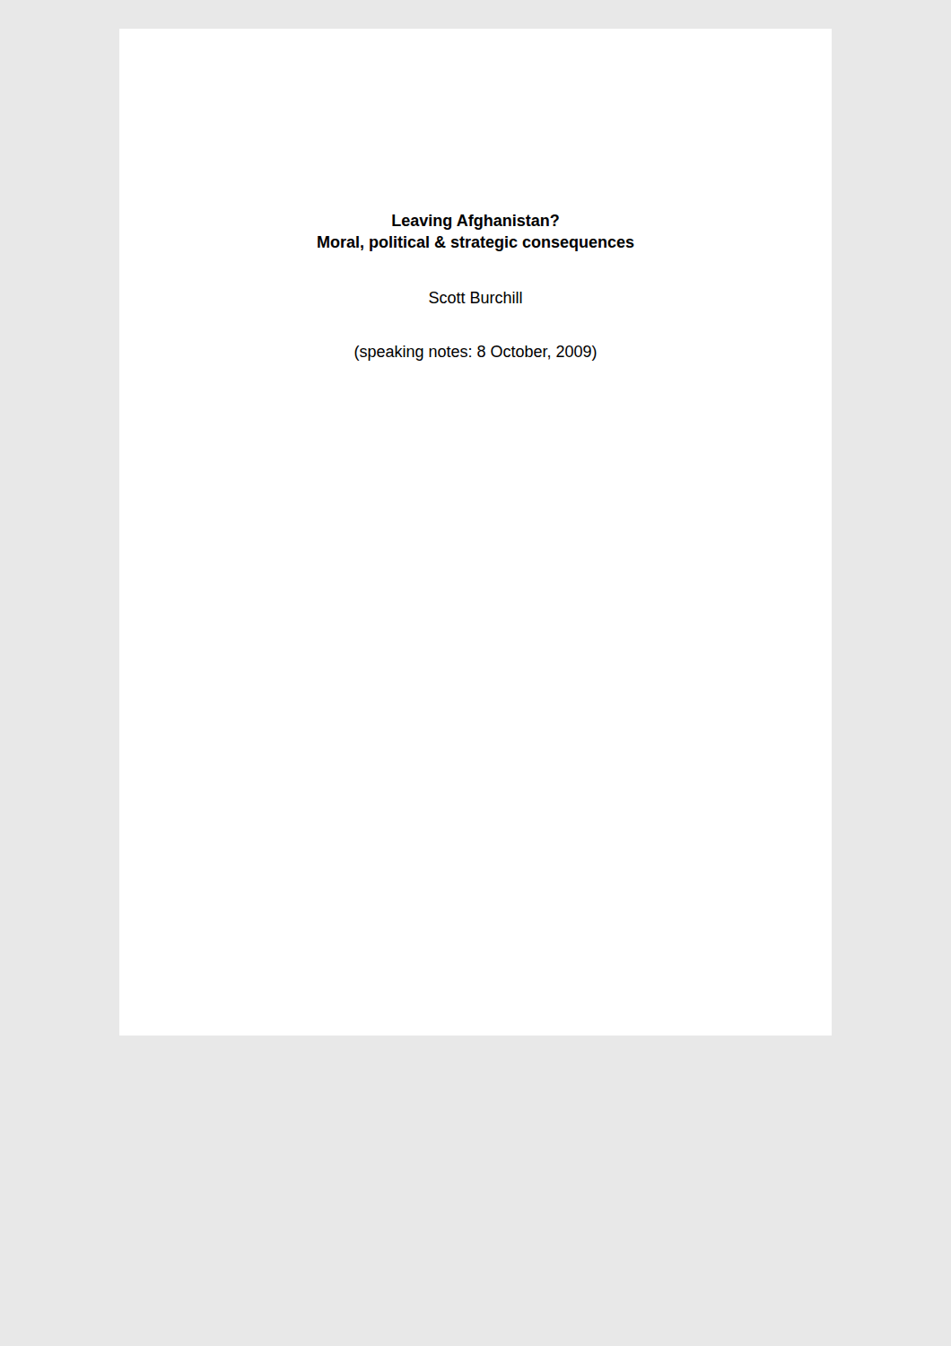Leaving Afghanistan?
Moral, political & strategic consequences
Scott Burchill
(speaking notes: 8 October, 2009)